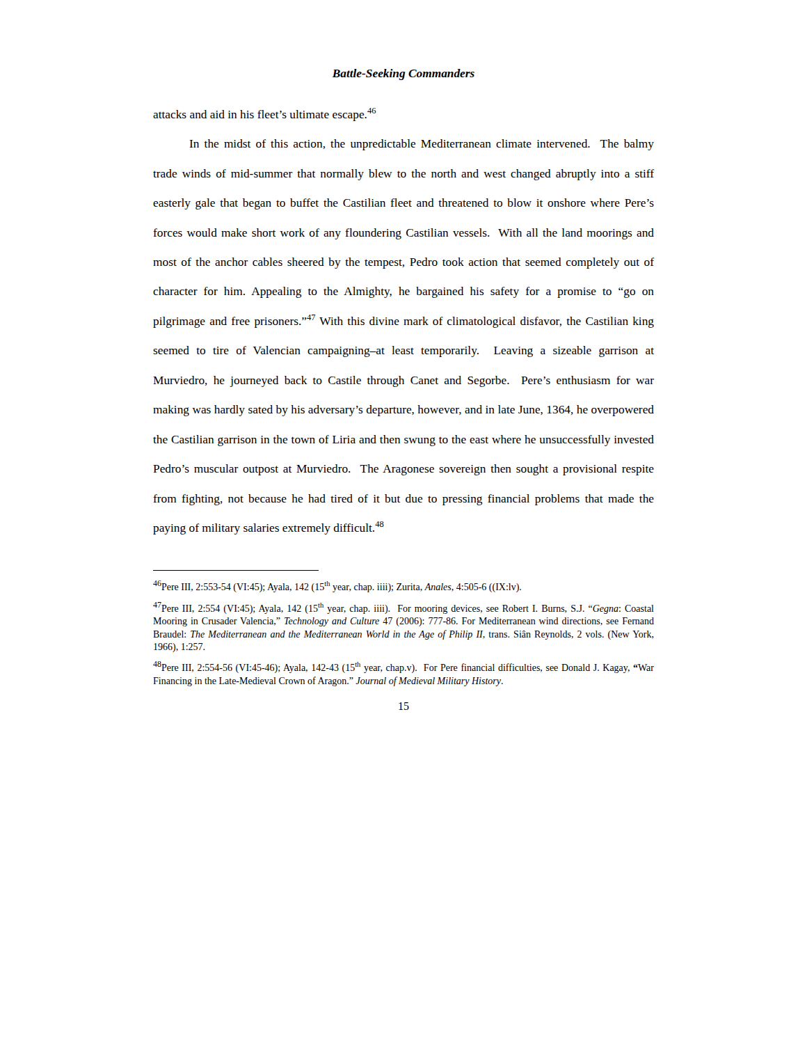Battle-Seeking Commanders
attacks and aid in his fleet’s ultimate escape.46
In the midst of this action, the unpredictable Mediterranean climate intervened. The balmy trade winds of mid-summer that normally blew to the north and west changed abruptly into a stiff easterly gale that began to buffet the Castilian fleet and threatened to blow it onshore where Pere’s forces would make short work of any floundering Castilian vessels. With all the land moorings and most of the anchor cables sheered by the tempest, Pedro took action that seemed completely out of character for him. Appealing to the Almighty, he bargained his safety for a promise to “go on pilgrimage and free prisoners.”47 With this divine mark of climatological disfavor, the Castilian king seemed to tire of Valencian campaigning–at least temporarily. Leaving a sizeable garrison at Murviedro, he journeyed back to Castile through Canet and Segorbe. Pere’s enthusiasm for war making was hardly sated by his adversary’s departure, however, and in late June, 1364, he overpowered the Castilian garrison in the town of Liria and then swung to the east where he unsuccessfully invested Pedro’s muscular outpost at Murviedro. The Aragonese sovereign then sought a provisional respite from fighting, not because he had tired of it but due to pressing financial problems that made the paying of military salaries extremely difficult.48
46Pere III, 2:553-54 (VI:45); Ayala, 142 (15th year, chap. iiii); Zurita, Anales, 4:505-6 ((IX:lv).
47Pere III, 2:554 (VI:45); Ayala, 142 (15th year, chap. iiii). For mooring devices, see Robert I. Burns, S.J. “Gegna: Coastal Mooring in Crusader Valencia,” Technology and Culture 47 (2006): 777-86. For Mediterranean wind directions, see Fernand Braudel: The Mediterranean and the Mediterranean World in the Age of Philip II, trans. Siân Reynolds, 2 vols. (New York, 1966), 1:257.
48Pere III, 2:554-56 (VI:45-46); Ayala, 142-43 (15th year, chap.v). For Pere financial difficulties, see Donald J. Kagay, “War Financing in the Late-Medieval Crown of Aragon.” Journal of Medieval Military History.
15